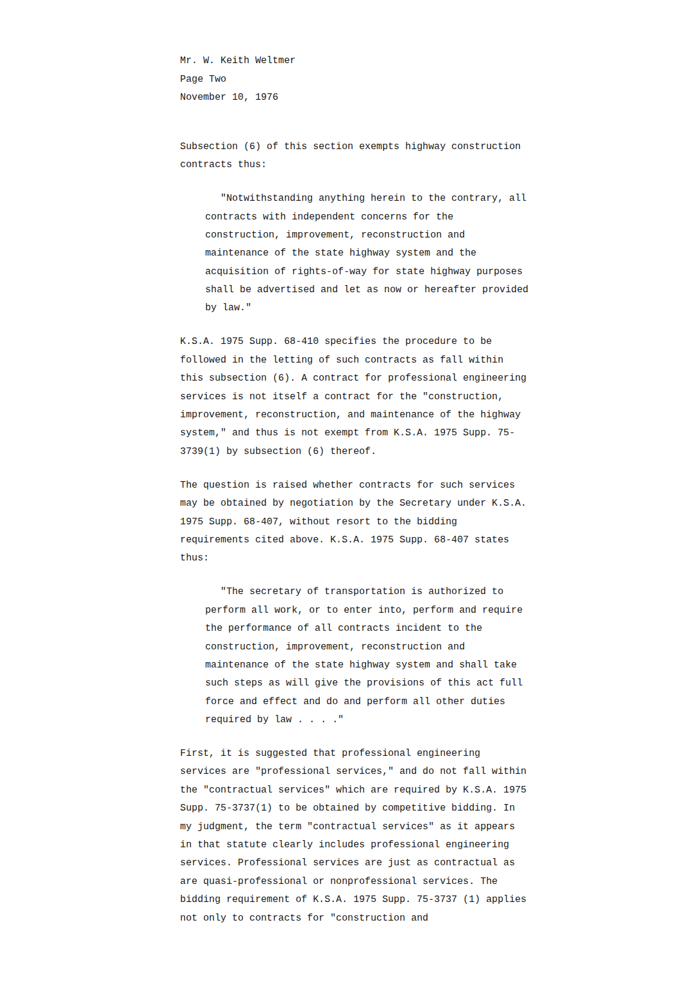Mr. W. Keith Weltmer
Page Two
November 10, 1976
Subsection (6) of this section exempts highway construction contracts thus:
"Notwithstanding anything herein to the contrary, all contracts with independent concerns for the construction, improvement, reconstruction and maintenance of the state highway system and the acquisition of rights-of-way for state highway purposes shall be advertised and let as now or hereafter provided by law."
K.S.A. 1975 Supp. 68-410 specifies the procedure to be followed in the letting of such contracts as fall within this subsection (6). A contract for professional engineering services is not itself a contract for the "construction, improvement, reconstruction, and maintenance of the highway system," and thus is not exempt from K.S.A. 1975 Supp. 75-3739(1) by subsection (6) thereof.
The question is raised whether contracts for such services may be obtained by negotiation by the Secretary under K.S.A. 1975 Supp. 68-407, without resort to the bidding requirements cited above. K.S.A. 1975 Supp. 68-407 states thus:
"The secretary of transportation is authorized to perform all work, or to enter into, perform and require the performance of all contracts incident to the construction, improvement, reconstruction and maintenance of the state highway system and shall take such steps as will give the provisions of this act full force and effect and do and perform all other duties required by law . . . ."
First, it is suggested that professional engineering services are "professional services," and do not fall within the "contractual services" which are required by K.S.A. 1975 Supp. 75-3737(1) to be obtained by competitive bidding. In my judgment, the term "contractual services" as it appears in that statute clearly includes professional engineering services. Professional services are just as contractual as are quasi-professional or nonprofessional services. The bidding requirement of K.S.A. 1975 Supp. 75-3737 (1) applies not only to contracts for "construction and